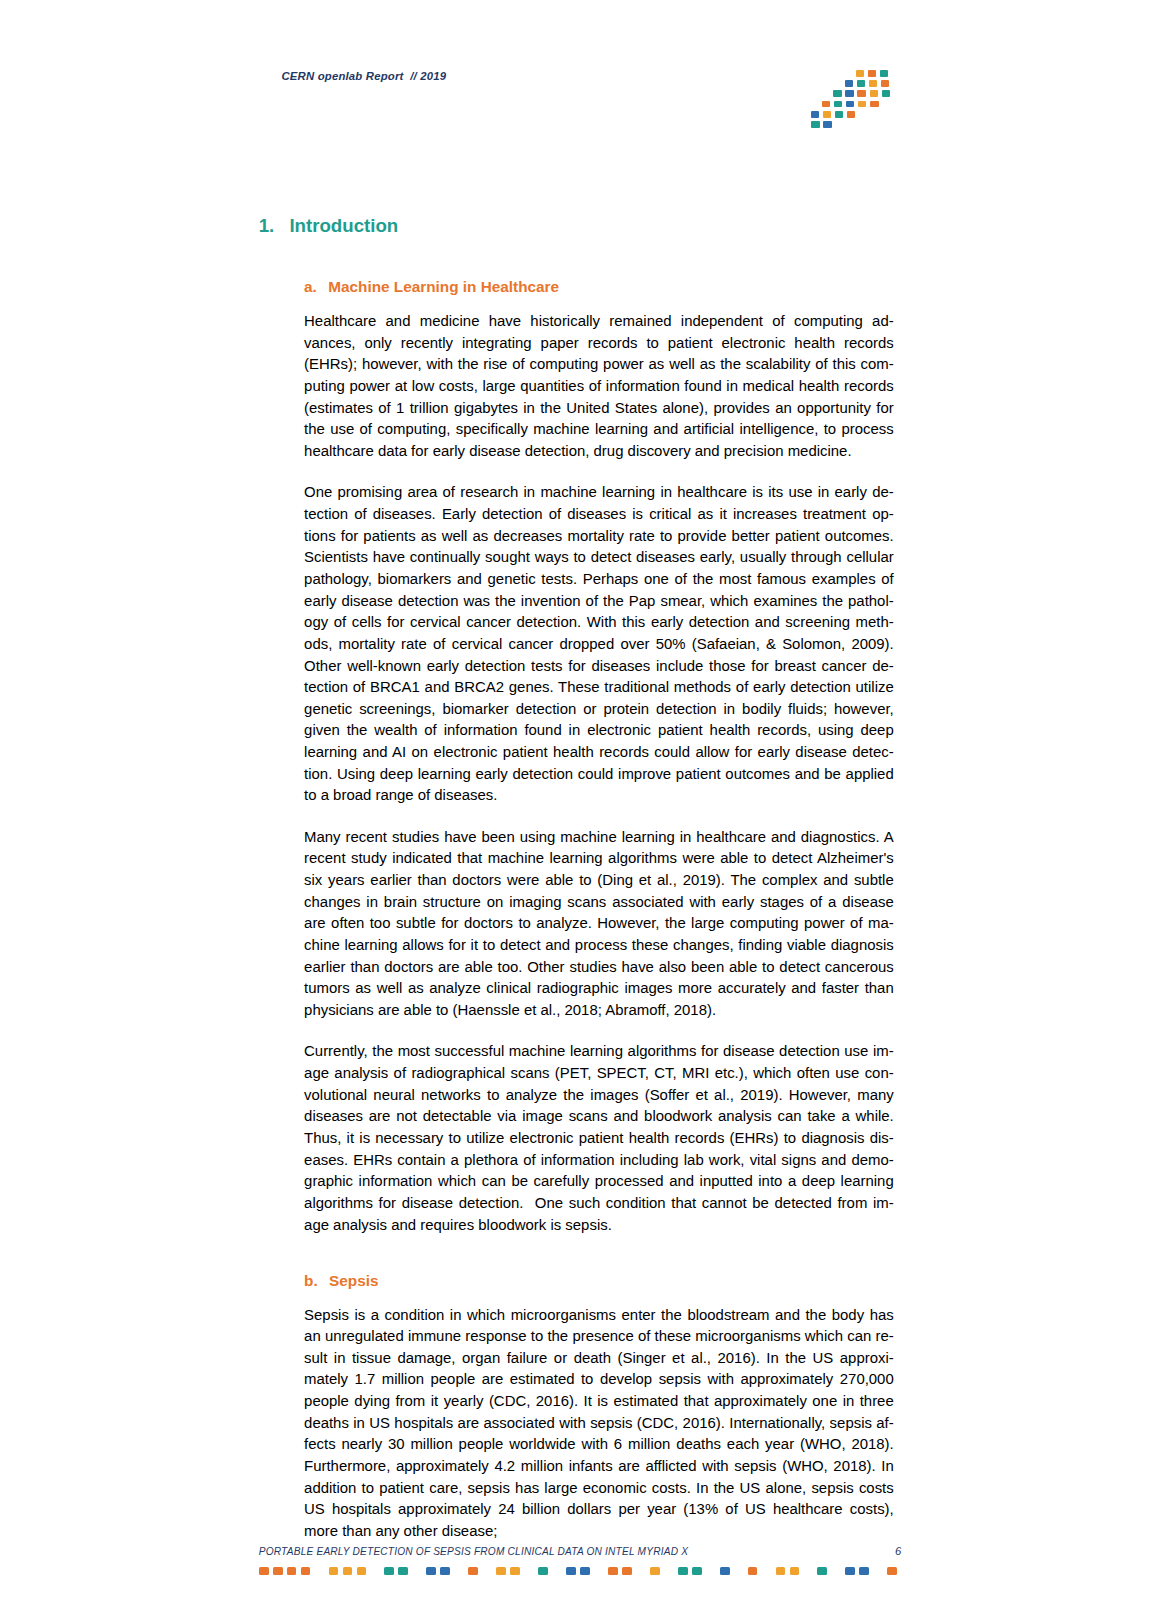CERN openlab Report // 2019
1. Introduction
a. Machine Learning in Healthcare
Healthcare and medicine have historically remained independent of computing advances, only recently integrating paper records to patient electronic health records (EHRs); however, with the rise of computing power as well as the scalability of this computing power at low costs, large quantities of information found in medical health records (estimates of 1 trillion gigabytes in the United States alone), provides an opportunity for the use of computing, specifically machine learning and artificial intelligence, to process healthcare data for early disease detection, drug discovery and precision medicine.
One promising area of research in machine learning in healthcare is its use in early detection of diseases. Early detection of diseases is critical as it increases treatment options for patients as well as decreases mortality rate to provide better patient outcomes. Scientists have continually sought ways to detect diseases early, usually through cellular pathology, biomarkers and genetic tests. Perhaps one of the most famous examples of early disease detection was the invention of the Pap smear, which examines the pathology of cells for cervical cancer detection. With this early detection and screening methods, mortality rate of cervical cancer dropped over 50% (Safaeian, & Solomon, 2009). Other well-known early detection tests for diseases include those for breast cancer detection of BRCA1 and BRCA2 genes. These traditional methods of early detection utilize genetic screenings, biomarker detection or protein detection in bodily fluids; however, given the wealth of information found in electronic patient health records, using deep learning and AI on electronic patient health records could allow for early disease detection. Using deep learning early detection could improve patient outcomes and be applied to a broad range of diseases.
Many recent studies have been using machine learning in healthcare and diagnostics. A recent study indicated that machine learning algorithms were able to detect Alzheimer's six years earlier than doctors were able to (Ding et al., 2019). The complex and subtle changes in brain structure on imaging scans associated with early stages of a disease are often too subtle for doctors to analyze. However, the large computing power of machine learning allows for it to detect and process these changes, finding viable diagnosis earlier than doctors are able too. Other studies have also been able to detect cancerous tumors as well as analyze clinical radiographic images more accurately and faster than physicians are able to (Haenssle et al., 2018; Abramoff, 2018).
Currently, the most successful machine learning algorithms for disease detection use image analysis of radiographical scans (PET, SPECT, CT, MRI etc.), which often use convolutional neural networks to analyze the images (Soffer et al., 2019). However, many diseases are not detectable via image scans and bloodwork analysis can take a while. Thus, it is necessary to utilize electronic patient health records (EHRs) to diagnosis diseases. EHRs contain a plethora of information including lab work, vital signs and demographic information which can be carefully processed and inputted into a deep learning algorithms for disease detection. One such condition that cannot be detected from image analysis and requires bloodwork is sepsis.
b. Sepsis
Sepsis is a condition in which microorganisms enter the bloodstream and the body has an unregulated immune response to the presence of these microorganisms which can result in tissue damage, organ failure or death (Singer et al., 2016). In the US approximately 1.7 million people are estimated to develop sepsis with approximately 270,000 people dying from it yearly (CDC, 2016). It is estimated that approximately one in three deaths in US hospitals are associated with sepsis (CDC, 2016). Internationally, sepsis affects nearly 30 million people worldwide with 6 million deaths each year (WHO, 2018). Furthermore, approximately 4.2 million infants are afflicted with sepsis (WHO, 2018). In addition to patient care, sepsis has large economic costs. In the US alone, sepsis costs US hospitals approximately 24 billion dollars per year (13% of US healthcare costs), more than any other disease;
PORTABLE EARLY DETECTION OF SEPSIS FROM CLINICAL DATA ON INTEL MYRIAD X
6